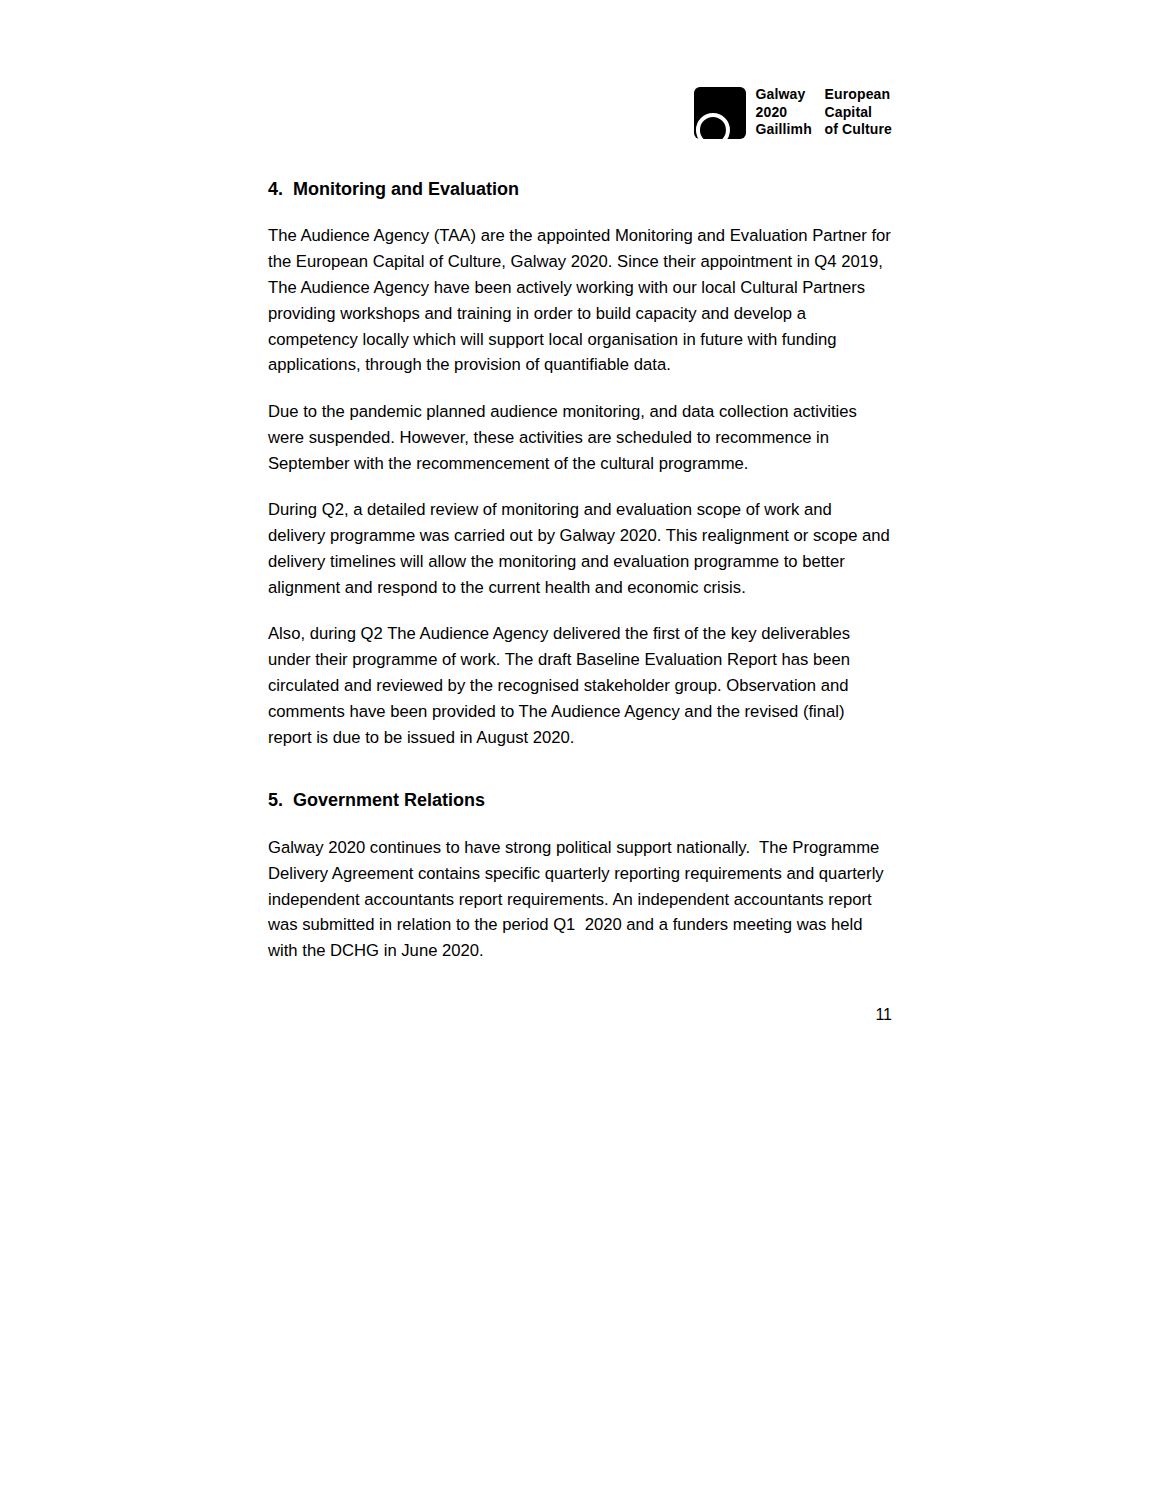Galway 2020 Gaillimh
European Capital of Culture
4. Monitoring and Evaluation
The Audience Agency (TAA) are the appointed Monitoring and Evaluation Partner for the European Capital of Culture, Galway 2020. Since their appointment in Q4 2019, The Audience Agency have been actively working with our local Cultural Partners providing workshops and training in order to build capacity and develop a competency locally which will support local organisation in future with funding applications, through the provision of quantifiable data.
Due to the pandemic planned audience monitoring, and data collection activities were suspended. However, these activities are scheduled to recommence in September with the recommencement of the cultural programme.
During Q2, a detailed review of monitoring and evaluation scope of work and delivery programme was carried out by Galway 2020. This realignment or scope and delivery timelines will allow the monitoring and evaluation programme to better alignment and respond to the current health and economic crisis.
Also, during Q2 The Audience Agency delivered the first of the key deliverables under their programme of work. The draft Baseline Evaluation Report has been circulated and reviewed by the recognised stakeholder group. Observation and comments have been provided to The Audience Agency and the revised (final) report is due to be issued in August 2020.
5. Government Relations
Galway 2020 continues to have strong political support nationally. The Programme Delivery Agreement contains specific quarterly reporting requirements and quarterly independent accountants report requirements. An independent accountants report was submitted in relation to the period Q1 2020 and a funders meeting was held with the DCHG in June 2020.
11